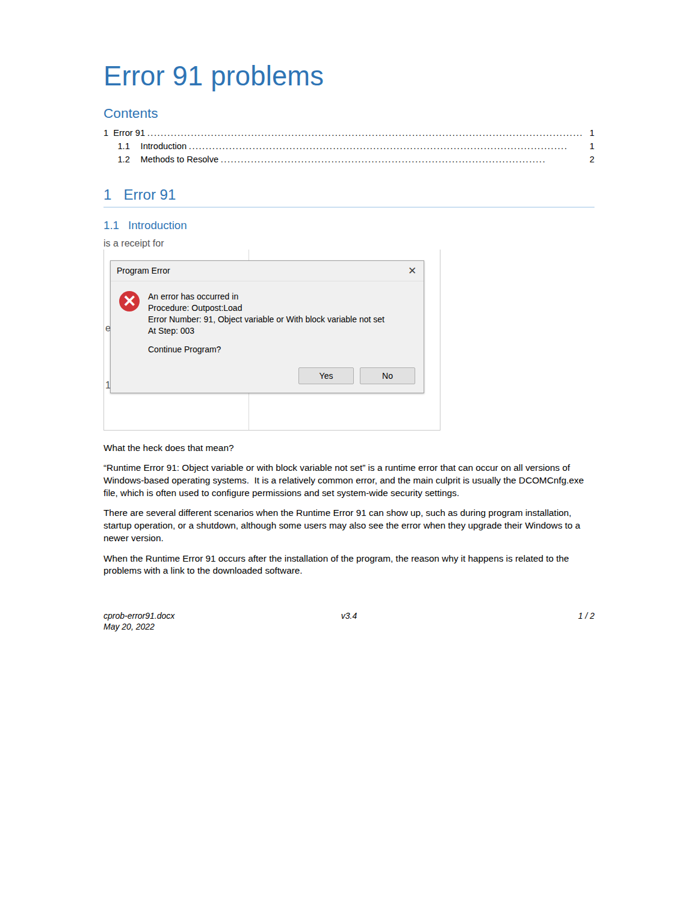Error 91 problems
Contents
1 Error 91 .................................................................................................................................. 1
1.1 Introduction ................................................................................................................. 1
1.2 Methods to Resolve ................................................................................................. 2
1 Error 91
1.1 Introduction
is a receipt for
e 10
Program Error ✕
✕
An error has occurred in
Procedure: Outpost:Load
Error Number: 91, Object variable or With block variable not set
At Step: 003
Continue Program?
Yes No
What the heck does that mean?
“Runtime Error 91: Object variable or with block variable not set” is a runtime error that can occur on all versions of Windows-based operating systems. It is a relatively common error, and the main culprit is usually the DCOMCnfg.exe file, which is often used to configure permissions and set system-wide security settings.
There are several different scenarios when the Runtime Error 91 can show up, such as during program installation, startup operation, or a shutdown, although some users may also see the error when they upgrade their Windows to a newer version.
When the Runtime Error 91 occurs after the installation of the program, the reason why it happens is related to the problems with a link to the downloaded software.
cprob-error91.docx
May 20, 2022
v3.4
1 / 2